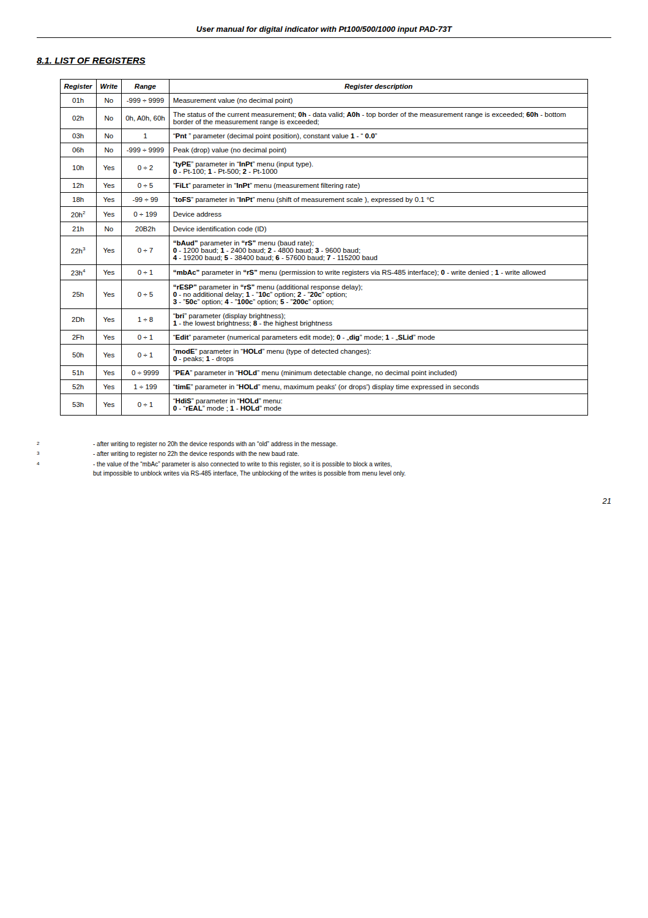User manual for digital indicator with Pt100/500/1000 input PAD-73T
8.1. LIST OF REGISTERS
| Register | Write | Range | Register description |
| --- | --- | --- | --- |
| 01h | No | -999 ÷ 9999 | Measurement value (no decimal point) |
| 02h | No | 0h, A0h, 60h | The status of the current measurement; 0h - data valid; A0h - top border of the measurement range is exceeded; 60h - bottom border of the measurement range is exceeded; |
| 03h | No | 1 | “ Pnt ” parameter (decimal point position), constant value 1 - “ 0.0 ” |
| 06h | No | -999 ÷ 9999 | Peak (drop) value (no decimal point) |
| 10h | Yes | 0 ÷ 2 | “ tyPE ” parameter in “ InPt ” menu (input type). 0 - Pt-100; 1 - Pt-500; 2 - Pt-1000 |
| 12h | Yes | 0 ÷ 5 | “ FiLt ” parameter in “ InPt ” menu (measurement filtering rate) |
| 18h | Yes | -99 ÷ 99 | “ toFS ” parameter in “ InPt ” menu (shift of measurement scale ), expressed by 0.1 °C |
| 20h 2 | Yes | 0 ÷ 199 | Device address |
| 21h | No | 20B2h | Device identification code (ID) |
| 22h 3 | Yes | 0 ÷ 7 | “bAud” parameter in “rS” menu (baud rate); 0 - 1200 baud; 1 - 2400 baud; 2 - 4800 baud; 3 - 9600 baud; 4 - 19200 baud; 5 - 38400 baud; 6 - 57600 baud; 7 - 115200 baud |
| 23h 4 | Yes | 0 ÷ 1 | “mbAc” parameter in “rS” menu (permission to write registers via RS-485 interface); 0 - write denied ; 1 - write allowed |
| 25h | Yes | 0 ÷ 5 | “rESP” parameter in “rS” menu (additional response delay); 0 - no additional delay; 1 - ” 10c ” option; 2 - ” 20c ” option; 3 - ” 50c ” option; 4 - ” 100c ” option; 5 - ” 200c ” option; |
| 2Dh | Yes | 1 ÷ 8 | “ bri ” parameter (display brightness); 1 - the lowest brightness; 8 - the highest brightness |
| 2Fh | Yes | 0 ÷ 1 | “ Edit ” parameter (numerical parameters edit mode); 0 - „ dig ” mode; 1 - „ SLid ” mode |
| 50h | Yes | 0 ÷ 1 | “ modE ” parameter in “ HOLd ” menu (type of detected changes): 0 - peaks; 1 - drops |
| 51h | Yes | 0 ÷ 9999 | “ PEA ” parameter in “ HOLd ” menu (minimum detectable change, no decimal point included) |
| 52h | Yes | 1 ÷ 199 | “ timE ” parameter in “ HOLd ” menu, maximum peaks' (or drops') display time expressed in seconds |
| 53h | Yes | 0 ÷ 1 | “ HdiS ” parameter in “ HOLd ” menu: 0 - “ rEAL ” mode ; 1 - HOLd ” mode |
| 2 | | - after writing to register no 20h the device responds with an “old” address in the message. |
| 3 | | - after writing to register no 22h the device responds with the new baud rate. |
| 4 | | - the value of the “mbAc” parameter is also connected to write to this register, so it is possible to block a writes, but impossible to unblock writes via RS-485 interface, The unblocking of the writes is possible from menu level only. |
21